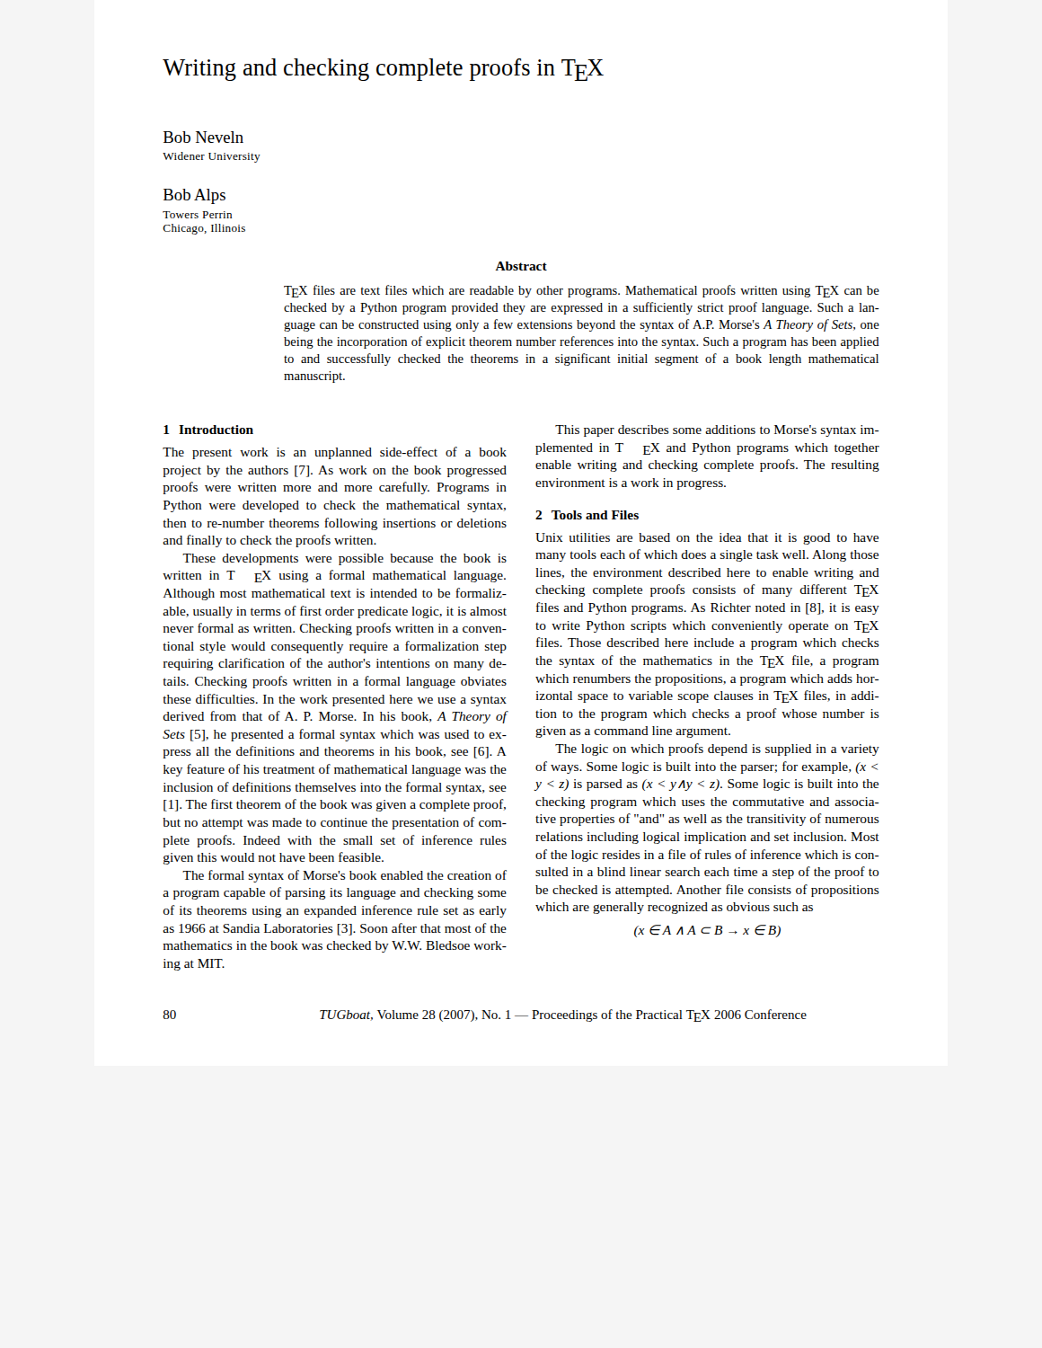Writing and checking complete proofs in Te X
Bob Neveln Widener University
Bob Alps Towers Perrin Chicago, Illinois
Abstract
Te X files are text files which are readable by other programs. Mathematical proofs written using Te X can be checked by a Python program provided they are expressed in a sufficiently strict proof language. Such a language can be constructed using only a few extensions beyond the syntax of A.P. Morse's A Theory of Sets, one being the incorporation of explicit theorem number references into the syntax. Such a program has been applied to and successfully checked the theorems in a significant initial segment of a book length mathematical manuscript.
1 Introduction
The present work is an unplanned side-effect of a book project by the authors [7]. As work on the book progressed proofs were written more and more carefully. Programs in Python were developed to check the mathematical syntax, then to re-number theorems following insertions or deletions and finally to check the proofs written.
These developments were possible because the book is written in Te X using a formal mathematical language. Although most mathematical text is intended to be formalizable, usually in terms of first order predicate logic, it is almost never formal as written. Checking proofs written in a conventional style would consequently require a formalization step requiring clarification of the author's intentions on many details. Checking proofs written in a formal language obviates these difficulties. In the work presented here we use a syntax derived from that of A. P. Morse. In his book, A Theory of Sets [5], he presented a formal syntax which was used to express all the definitions and theorems in his book, see [6]. A key feature of his treatment of mathematical language was the inclusion of definitions themselves into the formal syntax, see [1]. The first theorem of the book was given a complete proof, but no attempt was made to continue the presentation of complete proofs. Indeed with the small set of inference rules given this would not have been feasible.
The formal syntax of Morse's book enabled the creation of a program capable of parsing its language and checking some of its theorems using an expanded inference rule set as early as 1966 at Sandia Laboratories [3]. Soon after that most of the mathematics in the book was checked by W.W. Bledsoe working at MIT.
This paper describes some additions to Morse's syntax implemented in Te X and Python programs which together enable writing and checking complete proofs. The resulting environment is a work in progress.
2 Tools and Files
Unix utilities are based on the idea that it is good to have many tools each of which does a single task well. Along those lines, the environment described here to enable writing and checking complete proofs consists of many different Te X files and Python programs. As Richter noted in [8], it is easy to write Python scripts which conveniently operate on Te X files. Those described here include a program which checks the syntax of the mathematics in the Te X file, a program which renumbers the propositions, a program which adds horizontal space to variable scope clauses in Te X files, in addition to the program which checks a proof whose number is given as a command line argument.
The logic on which proofs depend is supplied in a variety of ways. Some logic is built into the parser; for example, (x < y < z) is parsed as (x < y∧y < z). Some logic is built into the checking program which uses the commutative and associative properties of "and" as well as the transitivity of numerous relations including logical implication and set inclusion. Most of the logic resides in a file of rules of inference which is consulted in a blind linear search each time a step of the proof to be checked is attempted. Another file consists of propositions which are generally recognized as obvious such as
(x ∈ A ∧ A ⊂ B → x ∈ B)
80
TUGboat, Volume 28 (2007), No. 1 — Proceedings of the Practical Te X 2006 Conference